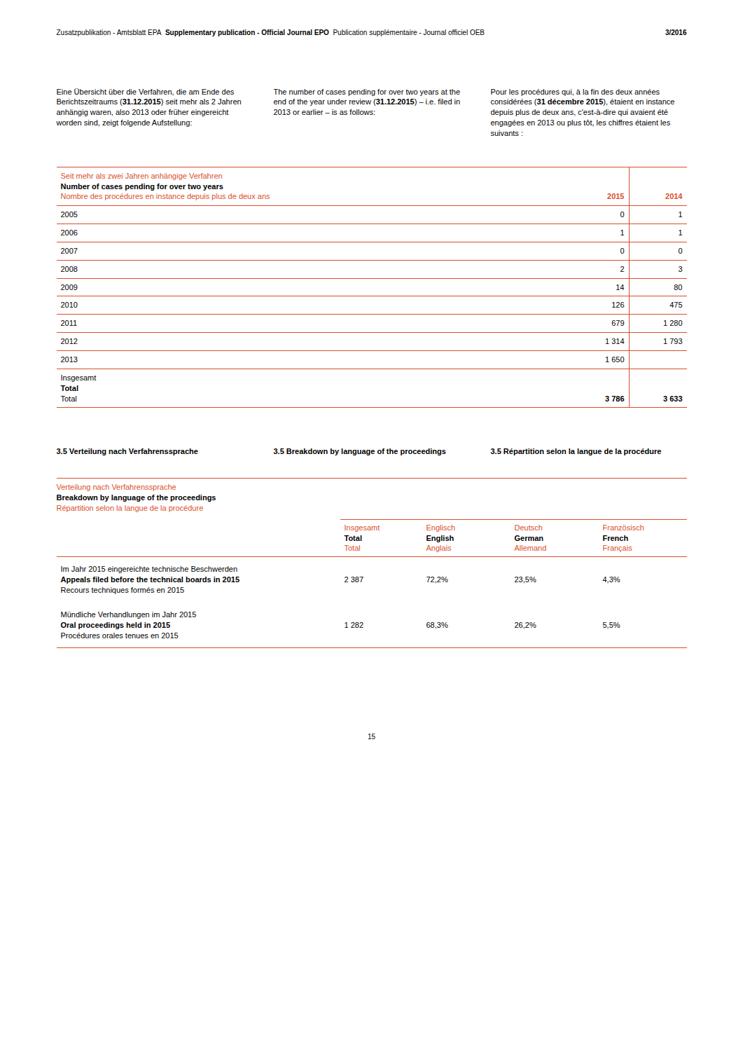Zusatzpublikation - Amtsblatt EPA Supplementary publication - Official Journal EPO Publication supplémentaire - Journal officiel OEB 3/2016
Eine Übersicht über die Verfahren, die am Ende des Berichtszeitraums (31.12.2015) seit mehr als 2 Jahren anhängig waren, also 2013 oder früher eingereicht worden sind, zeigt folgende Aufstellung:
The number of cases pending for over two years at the end of the year under review (31.12.2015) – i.e. filed in 2013 or earlier – is as follows:
Pour les procédures qui, à la fin des deux années considérées (31 décembre 2015), étaient en instance depuis plus de deux ans, c'est-à-dire qui avaient été engagées en 2013 ou plus tôt, les chiffres étaient les suivants :
| Seit mehr als zwei Jahren anhängige Verfahren Number of cases pending for over two years Nombre des procédures en instance depuis plus de deux ans | 2015 | 2014 |
| --- | --- | --- |
| 2005 | 0 | 1 |
| 2006 | 1 | 1 |
| 2007 | 0 | 0 |
| 2008 | 2 | 3 |
| 2009 | 14 | 80 |
| 2010 | 126 | 475 |
| 2011 | 679 | 1 280 |
| 2012 | 1 314 | 1 793 |
| 2013 | 1 650 | |
| Insgesamt Total Total | 3 786 | 3 633 |
3.5 Verteilung nach Verfahrenssprache
3.5 Breakdown by language of the proceedings
3.5 Répartition selon la langue de la procédure
Verteilung nach Verfahrenssprache
Breakdown by language of the proceedings
Répartition selon la langue de la procédure
| | Insgesamt Total Total | Englisch English Anglais | Deutsch German Allemand | Französisch French Français |
| --- | --- | --- | --- | --- |
| Im Jahr 2015 eingereichte technische Beschwerden Appeals filed before the technical boards in 2015 Recours techniques formés en 2015 | 2 387 | 72,2% | 23,5% | 4,3% |
| Mündliche Verhandlungen im Jahr 2015 Oral proceedings held in 2015 Procédures orales tenues en 2015 | 1 282 | 68,3% | 26,2% | 5,5% |
15